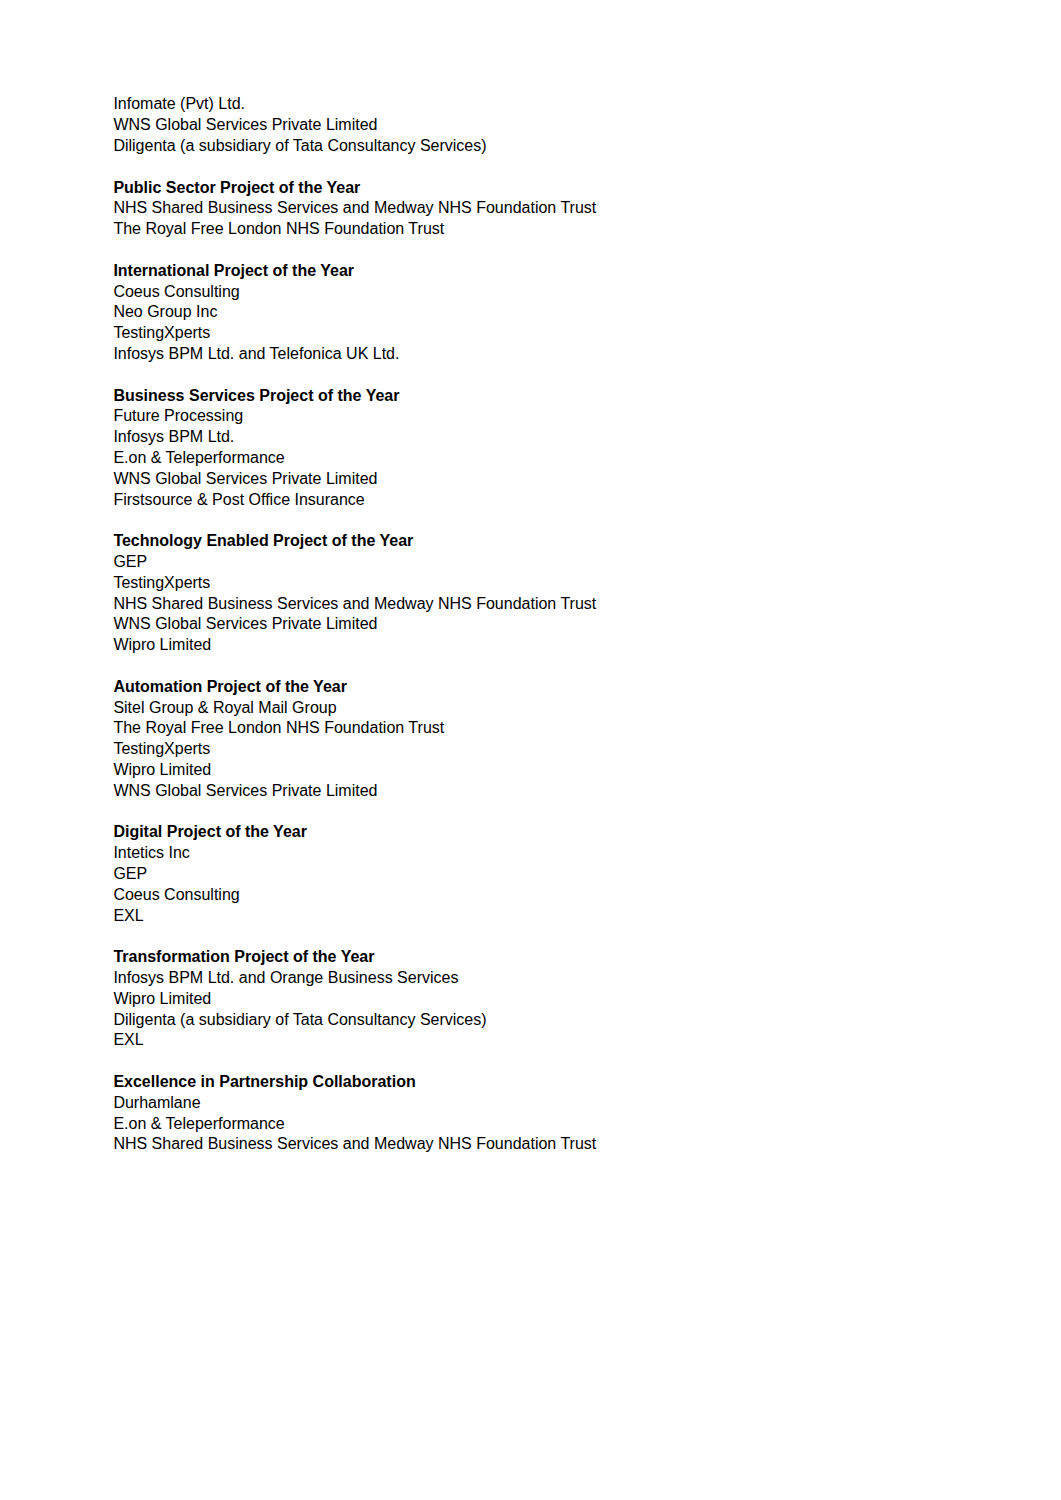Infomate (Pvt) Ltd.
WNS Global Services Private Limited
Diligenta (a subsidiary of Tata Consultancy Services)
Public Sector Project of the Year
NHS Shared Business Services and Medway NHS Foundation Trust
The Royal Free London NHS Foundation Trust
International Project of the Year
Coeus Consulting
Neo Group Inc
TestingXperts
Infosys BPM Ltd. and Telefonica UK Ltd.
Business Services Project of the Year
Future Processing
Infosys BPM Ltd.
E.on & Teleperformance
WNS Global Services Private Limited
Firstsource & Post Office Insurance
Technology Enabled Project of the Year
GEP
TestingXperts
NHS Shared Business Services and Medway NHS Foundation Trust
WNS Global Services Private Limited
Wipro Limited
Automation Project of the Year
Sitel Group & Royal Mail Group
The Royal Free London NHS Foundation Trust
TestingXperts
Wipro Limited
WNS Global Services Private Limited
Digital Project of the Year
Intetics Inc
GEP
Coeus Consulting
EXL
Transformation Project of the Year
Infosys BPM Ltd. and Orange Business Services
Wipro Limited
Diligenta (a subsidiary of Tata Consultancy Services)
EXL
Excellence in Partnership Collaboration
Durhamlane
E.on & Teleperformance
NHS Shared Business Services and Medway NHS Foundation Trust